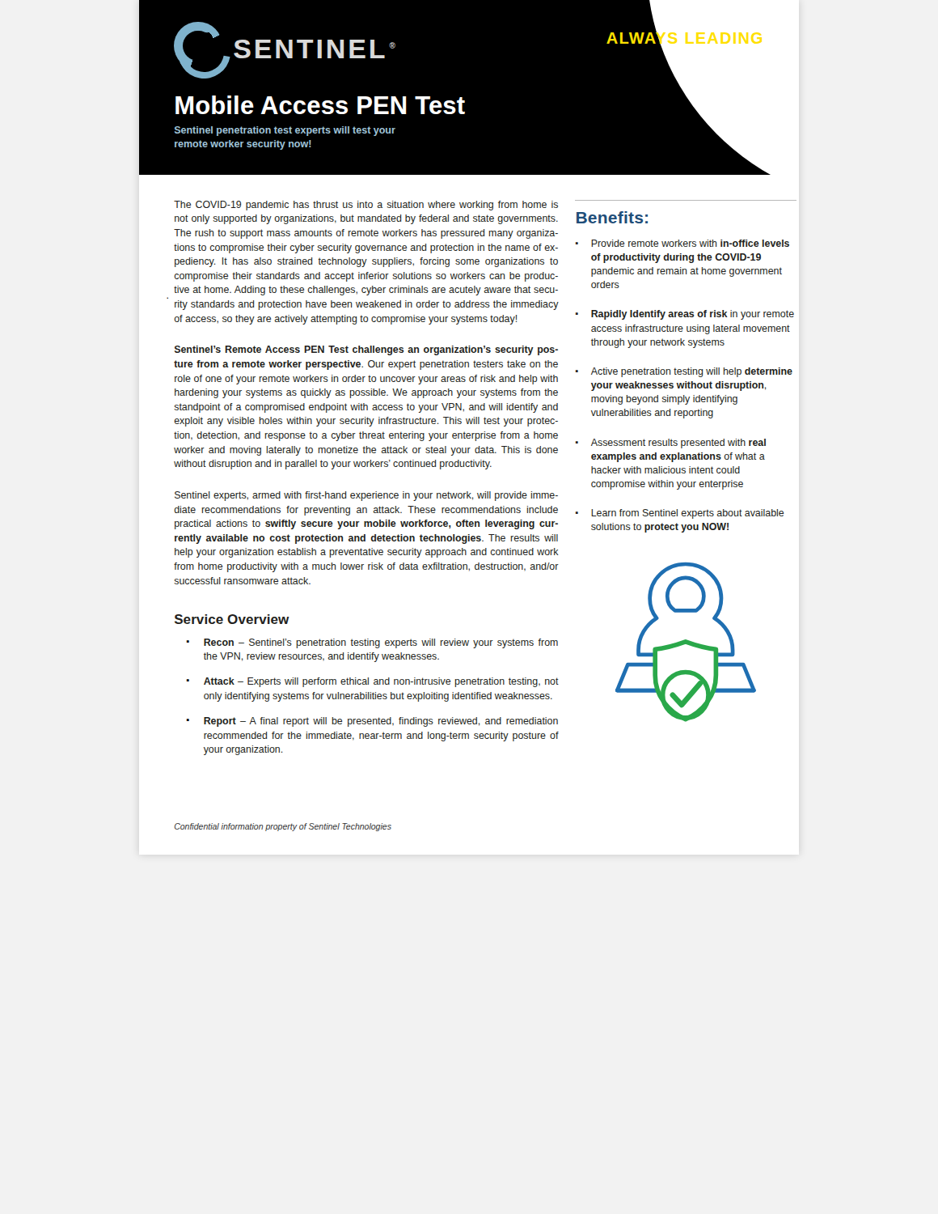SENTINEL®
ALWAYS LEADING
Mobile Access PEN Test
Sentinel penetration test experts will test your
remote worker security now!
The COVID-19 pandemic has thrust us into a situation where working from home is not only supported by organizations, but mandated by federal and state governments. The rush to support mass amounts of remote workers has pressured many organizations to compromise their cyber security governance and protection in the name of expediency. It has also strained technology suppliers, forcing some organizations to compromise their standards and accept inferior solutions so workers can be productive at home. Adding to these challenges, cyber criminals are acutely aware that security standards and protection have been weakened in order to address the immediacy of access, so they are actively attempting to compromise your systems today!
Sentinel’s Remote Access PEN Test challenges an organization’s security posture from a remote worker perspective. Our expert penetration testers take on the role of one of your remote workers in order to uncover your areas of risk and help with hardening your systems as quickly as possible. We approach your systems from the standpoint of a compromised endpoint with access to your VPN, and will identify and exploit any visible holes within your security infrastructure. This will test your protection, detection, and response to a cyber threat entering your enterprise from a home worker and moving laterally to monetize the attack or steal your data. This is done without disruption and in parallel to your workers’ continued productivity.
Sentinel experts, armed with first-hand experience in your network, will provide immediate recommendations for preventing an attack. These recommendations include practical actions to swiftly secure your mobile workforce, often leveraging currently available no cost protection and detection technologies. The results will help your organization establish a preventative security approach and continued work from home productivity with a much lower risk of data exfiltration, destruction, and/or successful ransomware attack.
Service Overview
Recon – Sentinel’s penetration testing experts will review your systems from the VPN, review resources, and identify weaknesses.
Attack – Experts will perform ethical and non-intrusive penetration testing, not only identifying systems for vulnerabilities but exploiting identified weaknesses.
Report – A final report will be presented, findings reviewed, and remediation recommended for the immediate, near-term and long-term security posture of your organization.
Benefits:
Provide remote workers with in-office levels of productivity during the COVID-19 pandemic and remain at home government orders
Rapidly Identify areas of risk in your remote access infrastructure using lateral movement through your network systems
Active penetration testing will help determine your weaknesses without disruption, moving beyond simply identifying vulnerabilities and reporting
Assessment results presented with real examples and explanations of what a hacker with malicious intent could compromise within your enterprise
Learn from Sentinel experts about available solutions to protect you NOW!
Confidential information property of Sentinel Technologies